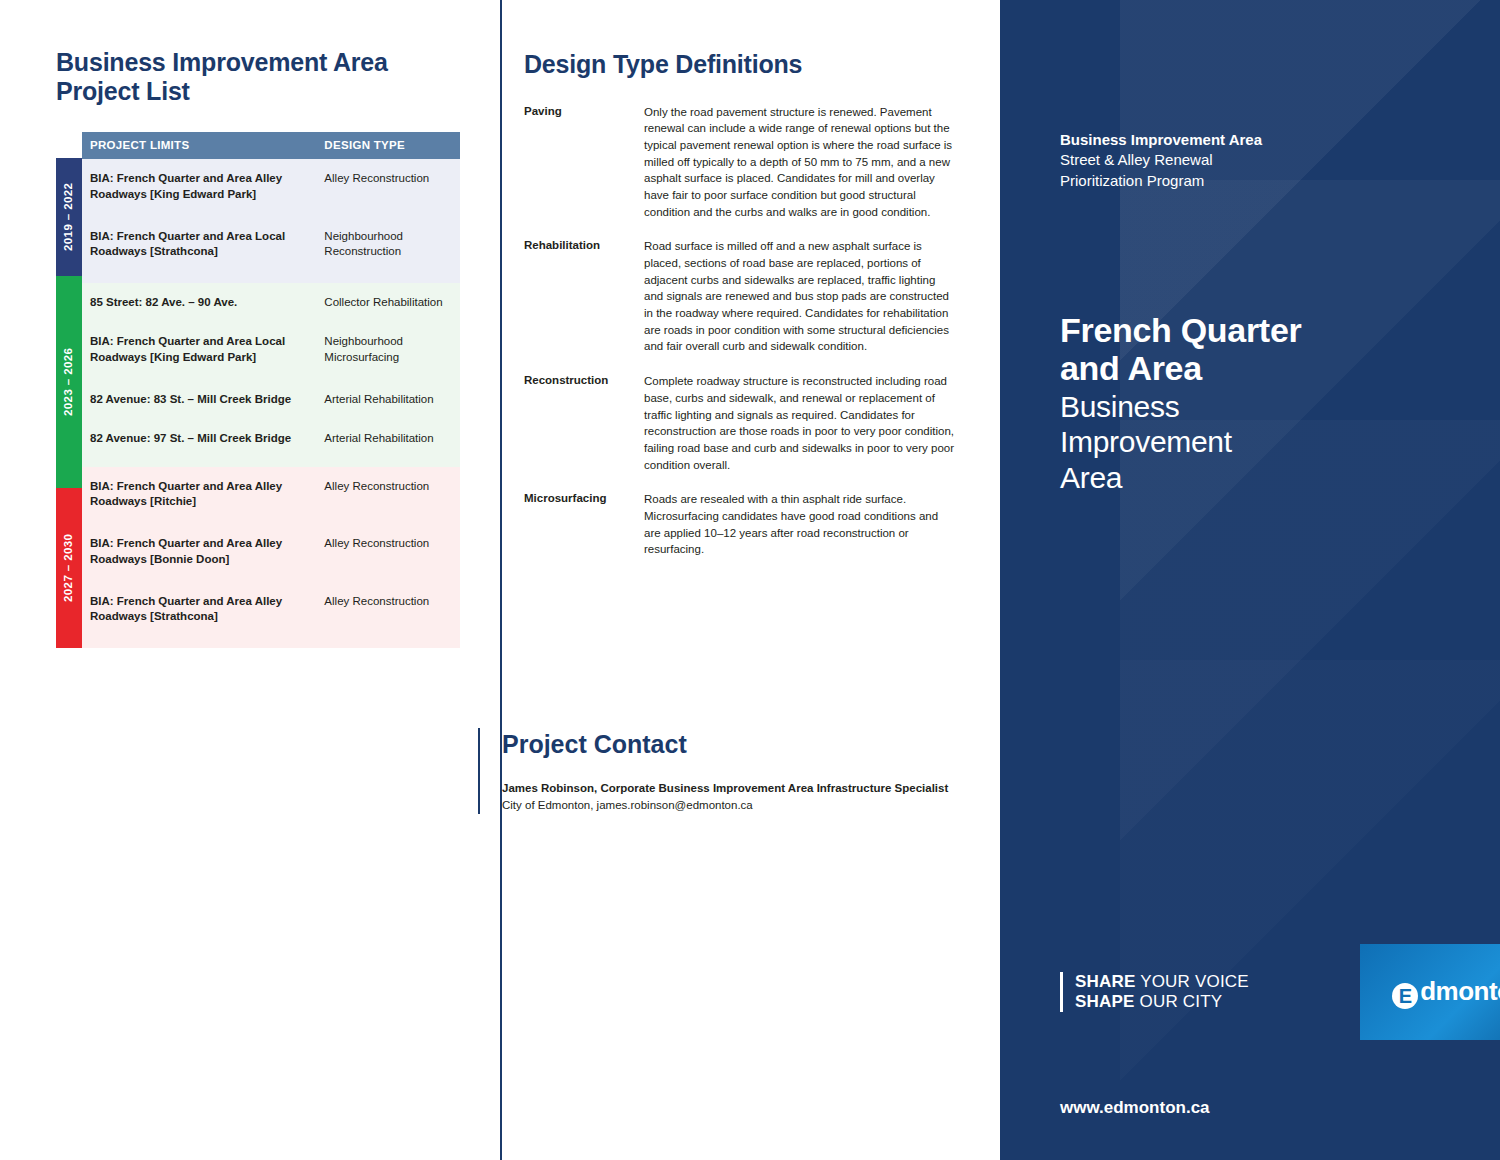Business Improvement Area
Project List
2019 – 2022
2023 – 2026
2027 – 2030
| PROJECT LIMITS | DESIGN TYPE |
| --- | --- |
| BIA: French Quarter and Area Alley Roadways [King Edward Park] | Alley Reconstruction |
| BIA: French Quarter and Area Local Roadways [Strathcona] | Neighbourhood Reconstruction |
| 85 Street: 82 Ave. – 90 Ave. | Collector Rehabilitation |
| BIA: French Quarter and Area Local Roadways [King Edward Park] | Neighbourhood Microsurfacing |
| 82 Avenue: 83 St. – Mill Creek Bridge | Arterial Rehabilitation |
| 82 Avenue: 97 St. – Mill Creek Bridge | Arterial Rehabilitation |
| BIA: French Quarter and Area Alley Roadways [Ritchie] | Alley Reconstruction |
| BIA: French Quarter and Area Alley Roadways [Bonnie Doon] | Alley Reconstruction |
| BIA: French Quarter and Area Alley Roadways [Strathcona] | Alley Reconstruction |
Design Type Definitions
Paving
Only the road pavement structure is renewed. Pavement renewal can include a wide range of renewal options but the typical pavement renewal option is where the road surface is milled off typically to a depth of 50 mm to 75 mm, and a new asphalt surface is placed. Candidates for mill and overlay have fair to poor surface condition but good structural condition and the curbs and walks are in good condition.
Rehabilitation
Road surface is milled off and a new asphalt surface is placed, sections of road base are replaced, portions of adjacent curbs and sidewalks are replaced, traffic lighting and signals are renewed and bus stop pads are constructed in the roadway where required. Candidates for rehabilitation are roads in poor condition with some structural deficiencies and fair overall curb and sidewalk condition.
Reconstruction
Complete roadway structure is reconstructed including road base, curbs and sidewalk, and renewal or replacement of traffic lighting and signals as required. Candidates for reconstruction are those roads in poor to very poor condition, failing road base and curb and sidewalks in poor to very poor condition overall.
Microsurfacing
Roads are resealed with a thin asphalt ride surface. Microsurfacing candidates have good road conditions and are applied 10–12 years after road reconstruction or resurfacing.
Project Contact
James Robinson, Corporate Business Improvement Area Infrastructure Specialist
City of Edmonton, james.robinson@edmonton.ca
Business Improvement Area Street & Alley Renewal Prioritization Program
French Quarter
and Area Business
Improvement
Area
SHARE YOUR VOICE SHAPE OUR CITY
Edmonton
www.edmonton.ca